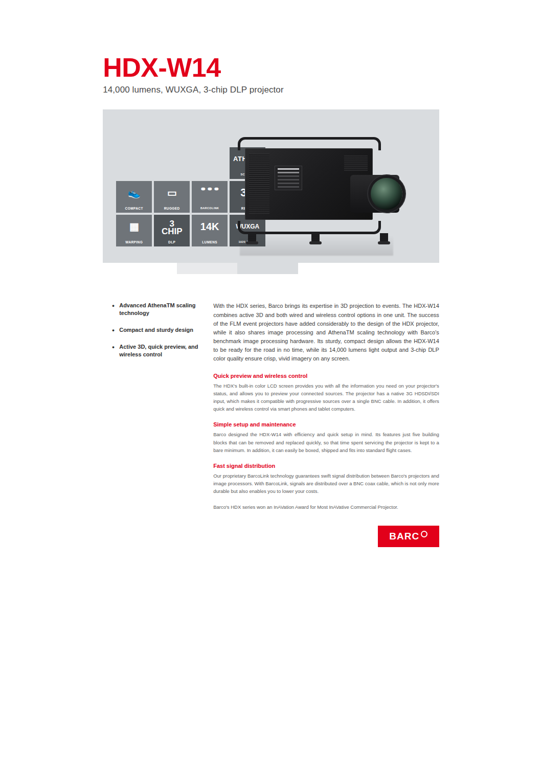HDX-W14
14,000 lumens, WUXGA, 3-chip DLP projector
ATHENA SCALING
👟 COMPACT
▭ RUGGED
⚭⚭⚭ BARCOLINK
3D READY
▦ WARPING
3 CHIP DLP
14K LUMENS
WUXGA 1920 X 1200
Advanced AthenaTM scaling technology
Compact and sturdy design
Active 3D, quick preview, and wireless control
With the HDX series, Barco brings its expertise in 3D projection to events. The HDX-W14 combines active 3D and both wired and wireless control options in one unit. The success of the FLM event projectors have added considerably to the design of the HDX projector, while it also shares image processing and AthenaTM scaling technology with Barco's benchmark image processing hardware. Its sturdy, compact design allows the HDX-W14 to be ready for the road in no time, while its 14,000 lumens light output and 3-chip DLP color quality ensure crisp, vivid imagery on any screen.
Quick preview and wireless control
The HDX's built-in color LCD screen provides you with all the information you need on your projector's status, and allows you to preview your connected sources. The projector has a native 3G HDSDI/SDI input, which makes it compatible with progressive sources over a single BNC cable. In addition, it offers quick and wireless control via smart phones and tablet computers.
Simple setup and maintenance
Barco designed the HDX-W14 with efficiency and quick setup in mind. Its features just five building blocks that can be removed and replaced quickly, so that time spent servicing the projector is kept to a bare minimum. In addition, it can easily be boxed, shipped and fits into standard flight cases.
Fast signal distribution
Our proprietary BarcoLink technology guarantees swift signal distribution between Barco's projectors and image processors. With BarcoLink, signals are distributed over a BNC coax cable, which is not only more durable but also enables you to lower your costs.
Barco's HDX series won an InAVation Award for Most InAVative Commercial Projector.
BARC